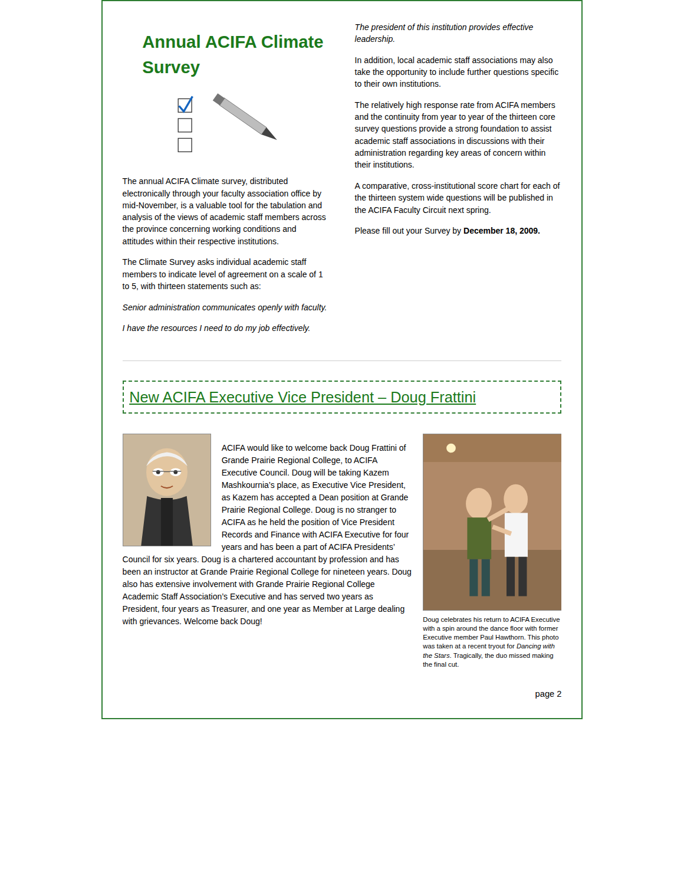Annual ACIFA Climate Survey
The annual ACIFA Climate survey, distributed electronically through your faculty association office by mid-November, is a valuable tool for the tabulation and analysis of the views of academic staff members across the province concerning working conditions and attitudes within their respective institutions.
The Climate Survey asks individual academic staff members to indicate level of agreement on a scale of 1 to 5, with thirteen statements such as:
Senior administration communicates openly with faculty.
I have the resources I need to do my job effectively.
The president of this institution provides effective leadership.
In addition, local academic staff associations may also take the opportunity to include further questions specific to their own institutions.
The relatively high response rate from ACIFA members and the continuity from year to year of the thirteen core survey questions provide a strong foundation to assist academic staff associations in discussions with their administration regarding key areas of concern within their institutions.
A comparative, cross-institutional score chart for each of the thirteen system wide questions will be published in the ACIFA Faculty Circuit next spring.
Please fill out your Survey by December 18, 2009.
New ACIFA Executive Vice President – Doug Frattini
Doug celebrates his return to ACIFA Executive with a spin around the dance floor with former Executive member Paul Hawthorn. This photo was taken at a recent tryout for Dancing with the Stars. Tragically, the duo missed making the final cut.
ACIFA would like to welcome back Doug Frattini of Grande Prairie Regional College, to ACIFA Executive Council. Doug will be taking Kazem Mashkournia’s place, as Executive Vice President, as Kazem has accepted a Dean position at Grande Prairie Regional College. Doug is no stranger to ACIFA as he held the position of Vice President Records and Finance with ACIFA Executive for four years and has been a part of ACIFA Presidents’ Council for six years. Doug is a chartered accountant by profession and has been an instructor at Grande Prairie Regional College for nineteen years. Doug also has extensive involvement with Grande Prairie Regional College Academic Staff Association’s Executive and has served two years as President, four years as Treasurer, and one year as Member at Large dealing with grievances. Welcome back Doug!
page 2